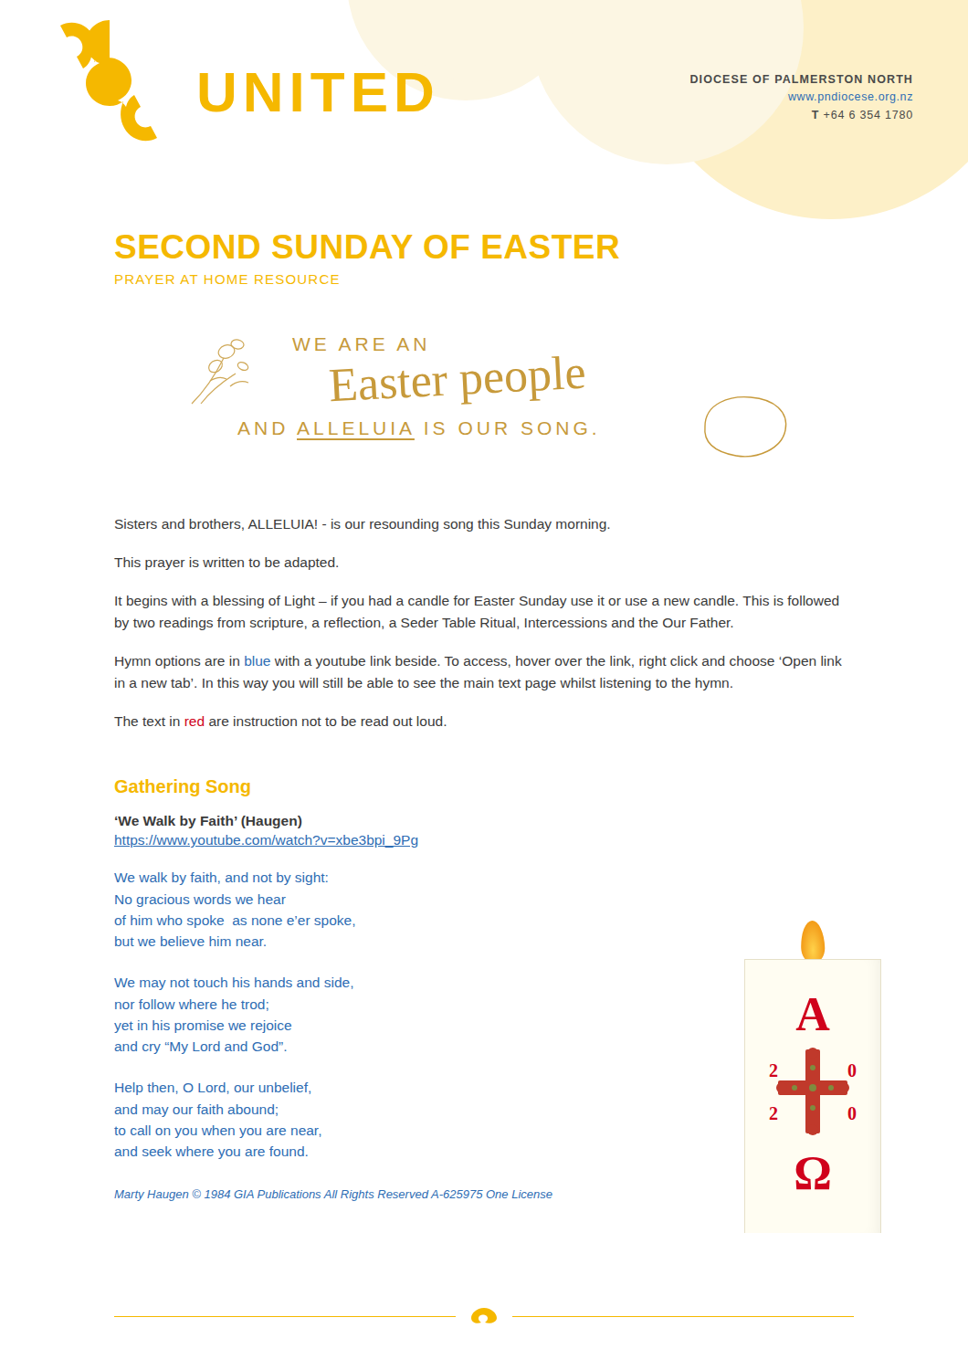UNITED
DIOCESE OF PALMERSTON NORTH
www.pndiocese.org.nz
T +64 6 354 1780
Second Sunday of Easter
Prayer at Home Resource
WE ARE AN
Easter people
AND ALLELUIA IS OUR SONG.
Sisters and brothers, ALLELUIA! - is our resounding song this Sunday morning.
This prayer is written to be adapted.
It begins with a blessing of Light – if you had a candle for Easter Sunday use it or use a new candle. This is followed by two readings from scripture, a reflection, a Seder Table Ritual, Intercessions and the Our Father.
Hymn options are in blue with a youtube link beside. To access, hover over the link, right click and choose ‘Open link in a new tab’. In this way you will still be able to see the main text page whilst listening to the hymn.
The text in red are instruction not to be read out loud.
Gathering Song
‘We Walk by Faith’ (Haugen)
https://www.youtube.com/watch?v=xbe3bpi_9Pg
We walk by faith, and not by sight:
No gracious words we hear
of him who spoke as none e’er spoke,
but we believe him near.
We may not touch his hands and side,
nor follow where he trod;
yet in his promise we rejoice
and cry “My Lord and God”.
Help then, O Lord, our unbelief,
and may our faith abound;
to call on you when you are near,
and seek where you are found.
Marty Haugen © 1984 GIA Publications All Rights Reserved A-625975 One License
A
2 0 2 0
Ω